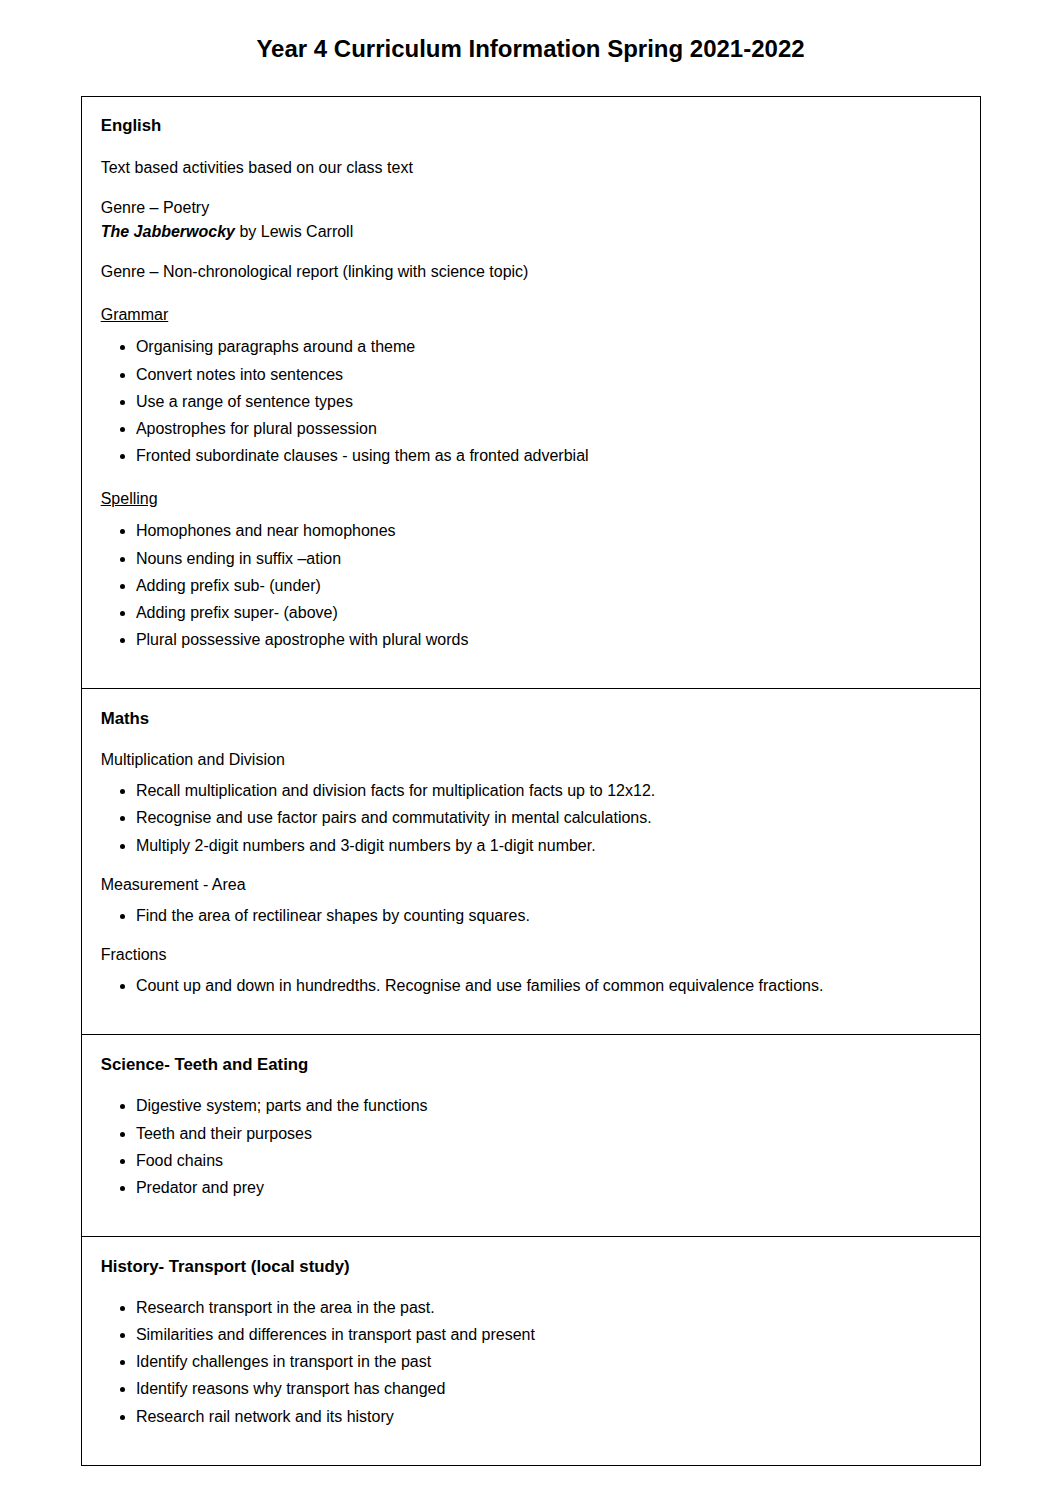Year 4 Curriculum Information Spring 2021-2022
English
Text based activities based on our class text
Genre – Poetry
The Jabberwocky by Lewis Carroll
Genre – Non-chronological report (linking with science topic)
Grammar
Organising paragraphs around a theme
Convert notes into sentences
Use a range of sentence types
Apostrophes for plural possession
Fronted subordinate clauses - using them as a fronted adverbial
Spelling
Homophones and near homophones
Nouns ending in suffix –ation
Adding prefix sub- (under)
Adding prefix super- (above)
Plural possessive apostrophe with plural words
Maths
Multiplication and Division
Recall multiplication and division facts for multiplication facts up to 12x12.
Recognise and use factor pairs and commutativity in mental calculations.
Multiply 2-digit numbers and 3-digit numbers by a 1-digit number.
Measurement - Area
Find the area of rectilinear shapes by counting squares.
Fractions
Count up and down in hundredths. Recognise and use families of common equivalence fractions.
Science- Teeth and Eating
Digestive system; parts and the functions
Teeth and their purposes
Food chains
Predator and prey
History- Transport (local study)
Research transport in the area in the past.
Similarities and differences in transport past and present
Identify challenges in transport in the past
Identify reasons why transport has changed
Research rail network and its history